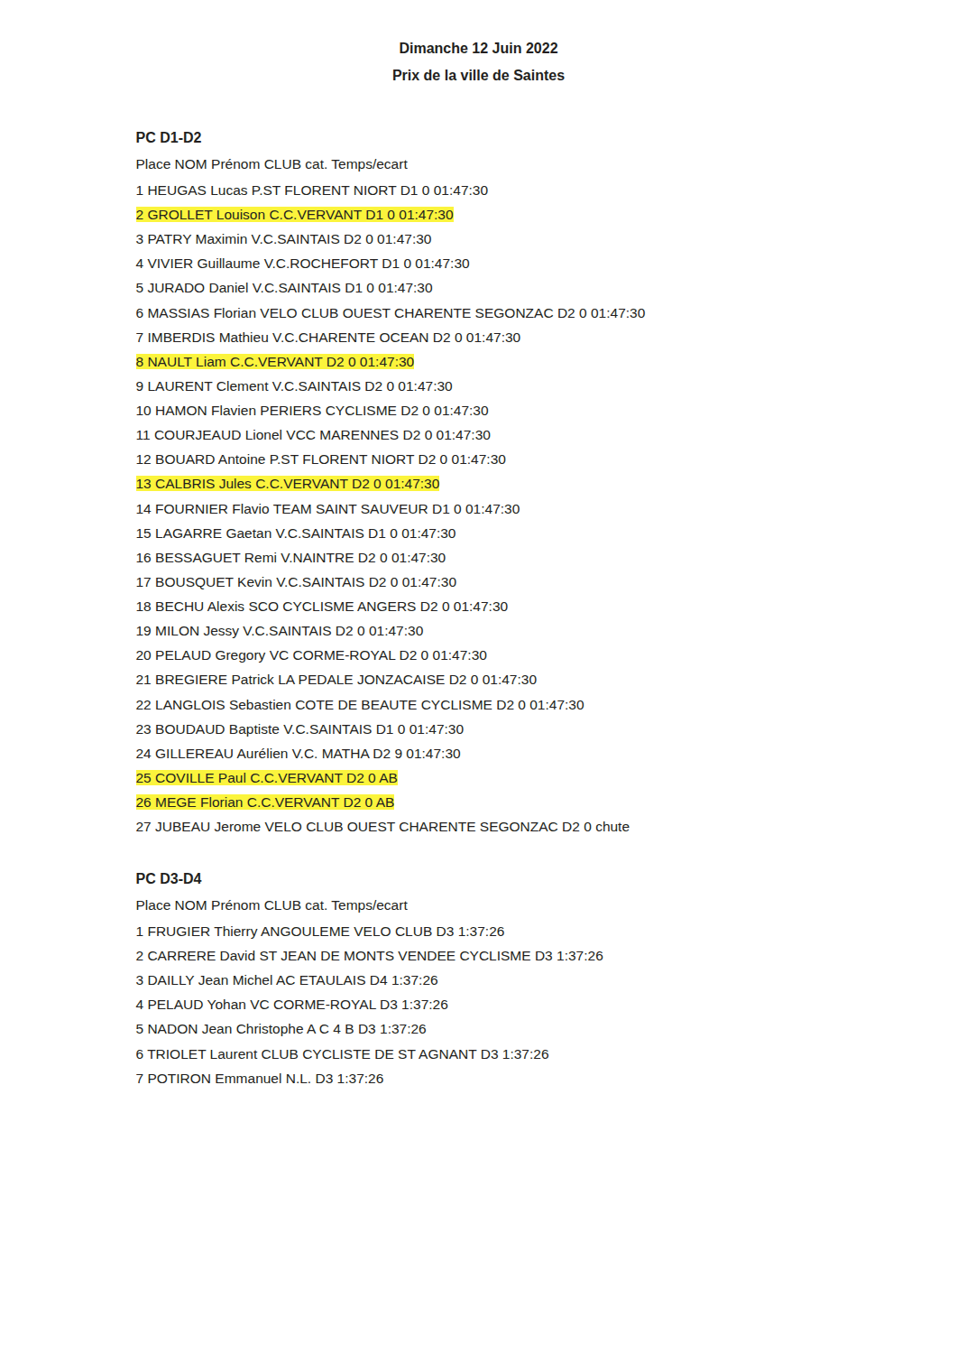Dimanche 12 Juin 2022
Prix de la ville de Saintes
PC D1-D2
Place NOM Prénom CLUB cat. Temps/ecart
1 HEUGAS Lucas P.ST FLORENT NIORT D1 0 01:47:30
2 GROLLET Louison C.C.VERVANT D1 0 01:47:30
3 PATRY Maximin V.C.SAINTAIS D2 0 01:47:30
4 VIVIER Guillaume V.C.ROCHEFORT D1 0 01:47:30
5 JURADO Daniel V.C.SAINTAIS D1 0 01:47:30
6 MASSIAS Florian VELO CLUB OUEST CHARENTE SEGONZAC D2 0 01:47:30
7 IMBERDIS Mathieu V.C.CHARENTE OCEAN D2 0 01:47:30
8 NAULT Liam C.C.VERVANT D2 0 01:47:30
9 LAURENT Clement V.C.SAINTAIS D2 0 01:47:30
10 HAMON Flavien PERIERS CYCLISME D2 0 01:47:30
11 COURJEAUD Lionel VCC MARENNES D2 0 01:47:30
12 BOUARD Antoine P.ST FLORENT NIORT D2 0 01:47:30
13 CALBRIS Jules C.C.VERVANT D2 0 01:47:30
14 FOURNIER Flavio TEAM SAINT SAUVEUR D1 0 01:47:30
15 LAGARRE Gaetan V.C.SAINTAIS D1 0 01:47:30
16 BESSAGUET Remi V.NAINTRE D2 0 01:47:30
17 BOUSQUET Kevin V.C.SAINTAIS D2 0 01:47:30
18 BECHU Alexis SCO CYCLISME ANGERS D2 0 01:47:30
19 MILON Jessy V.C.SAINTAIS D2 0 01:47:30
20 PELAUD Gregory VC CORME-ROYAL D2 0 01:47:30
21 BREGIERE Patrick LA PEDALE JONZACAISE D2 0 01:47:30
22 LANGLOIS Sebastien COTE DE BEAUTE CYCLISME D2 0 01:47:30
23 BOUDAUD Baptiste V.C.SAINTAIS D1 0 01:47:30
24 GILLEREAU Aurélien V.C. MATHA D2 9 01:47:30
25 COVILLE Paul C.C.VERVANT D2 0 AB
26 MEGE Florian C.C.VERVANT D2 0 AB
27 JUBEAU Jerome VELO CLUB OUEST CHARENTE SEGONZAC D2 0 chute
PC D3-D4
Place NOM Prénom CLUB cat. Temps/ecart
1 FRUGIER Thierry ANGOULEME VELO CLUB D3 1:37:26
2 CARRERE David ST JEAN DE MONTS VENDEE CYCLISME D3 1:37:26
3 DAILLY Jean Michel AC ETAULAIS D4 1:37:26
4 PELAUD Yohan VC CORME-ROYAL D3 1:37:26
5 NADON Jean Christophe A C 4 B D3 1:37:26
6 TRIOLET Laurent CLUB CYCLISTE DE ST AGNANT D3 1:37:26
7 POTIRON Emmanuel N.L. D3 1:37:26